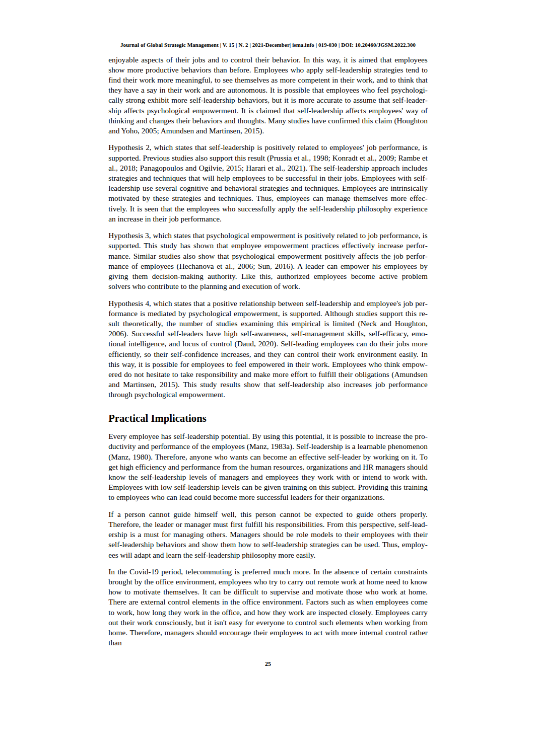Journal of Global Strategic Management | V. 15 | N. 2 | 2021-December| isma.info | 019-030 | DOI: 10.20460/JGSM.2022.300
enjoyable aspects of their jobs and to control their behavior. In this way, it is aimed that employees show more productive behaviors than before. Employees who apply self-leadership strategies tend to find their work more meaningful, to see themselves as more competent in their work, and to think that they have a say in their work and are autonomous. It is possible that employees who feel psychologically strong exhibit more self-leadership behaviors, but it is more accurate to assume that self-leadership affects psychological empowerment. It is claimed that self-leadership affects employees' way of thinking and changes their behaviors and thoughts. Many studies have confirmed this claim (Houghton and Yoho, 2005; Amundsen and Martinsen, 2015).
Hypothesis 2, which states that self-leadership is positively related to employees' job performance, is supported. Previous studies also support this result (Prussia et al., 1998; Konradt et al., 2009; Rambe et al., 2018; Panagopoulos and Ogilvie, 2015; Harari et al., 2021). The self-leadership approach includes strategies and techniques that will help employees to be successful in their jobs. Employees with self-leadership use several cognitive and behavioral strategies and techniques. Employees are intrinsically motivated by these strategies and techniques. Thus, employees can manage themselves more effectively. It is seen that the employees who successfully apply the self-leadership philosophy experience an increase in their job performance.
Hypothesis 3, which states that psychological empowerment is positively related to job performance, is supported. This study has shown that employee empowerment practices effectively increase performance. Similar studies also show that psychological empowerment positively affects the job performance of employees (Hechanova et al., 2006; Sun, 2016). A leader can empower his employees by giving them decision-making authority. Like this, authorized employees become active problem solvers who contribute to the planning and execution of work.
Hypothesis 4, which states that a positive relationship between self-leadership and employee's job performance is mediated by psychological empowerment, is supported. Although studies support this result theoretically, the number of studies examining this empirical is limited (Neck and Houghton, 2006). Successful self-leaders have high self-awareness, self-management skills, self-efficacy, emotional intelligence, and locus of control (Daud, 2020). Self-leading employees can do their jobs more efficiently, so their self-confidence increases, and they can control their work environment easily. In this way, it is possible for employees to feel empowered in their work. Employees who think empowered do not hesitate to take responsibility and make more effort to fulfill their obligations (Amundsen and Martinsen, 2015). This study results show that self-leadership also increases job performance through psychological empowerment.
Practical Implications
Every employee has self-leadership potential. By using this potential, it is possible to increase the productivity and performance of the employees (Manz, 1983a). Self-leadership is a learnable phenomenon (Manz, 1980). Therefore, anyone who wants can become an effective self-leader by working on it. To get high efficiency and performance from the human resources, organizations and HR managers should know the self-leadership levels of managers and employees they work with or intend to work with. Employees with low self-leadership levels can be given training on this subject. Providing this training to employees who can lead could become more successful leaders for their organizations.
If a person cannot guide himself well, this person cannot be expected to guide others properly. Therefore, the leader or manager must first fulfill his responsibilities. From this perspective, self-leadership is a must for managing others. Managers should be role models to their employees with their self-leadership behaviors and show them how to self-leadership strategies can be used. Thus, employees will adapt and learn the self-leadership philosophy more easily.
In the Covid-19 period, telecommuting is preferred much more. In the absence of certain constraints brought by the office environment, employees who try to carry out remote work at home need to know how to motivate themselves. It can be difficult to supervise and motivate those who work at home. There are external control elements in the office environment. Factors such as when employees come to work, how long they work in the office, and how they work are inspected closely. Employees carry out their work consciously, but it isn't easy for everyone to control such elements when working from home. Therefore, managers should encourage their employees to act with more internal control rather than
25